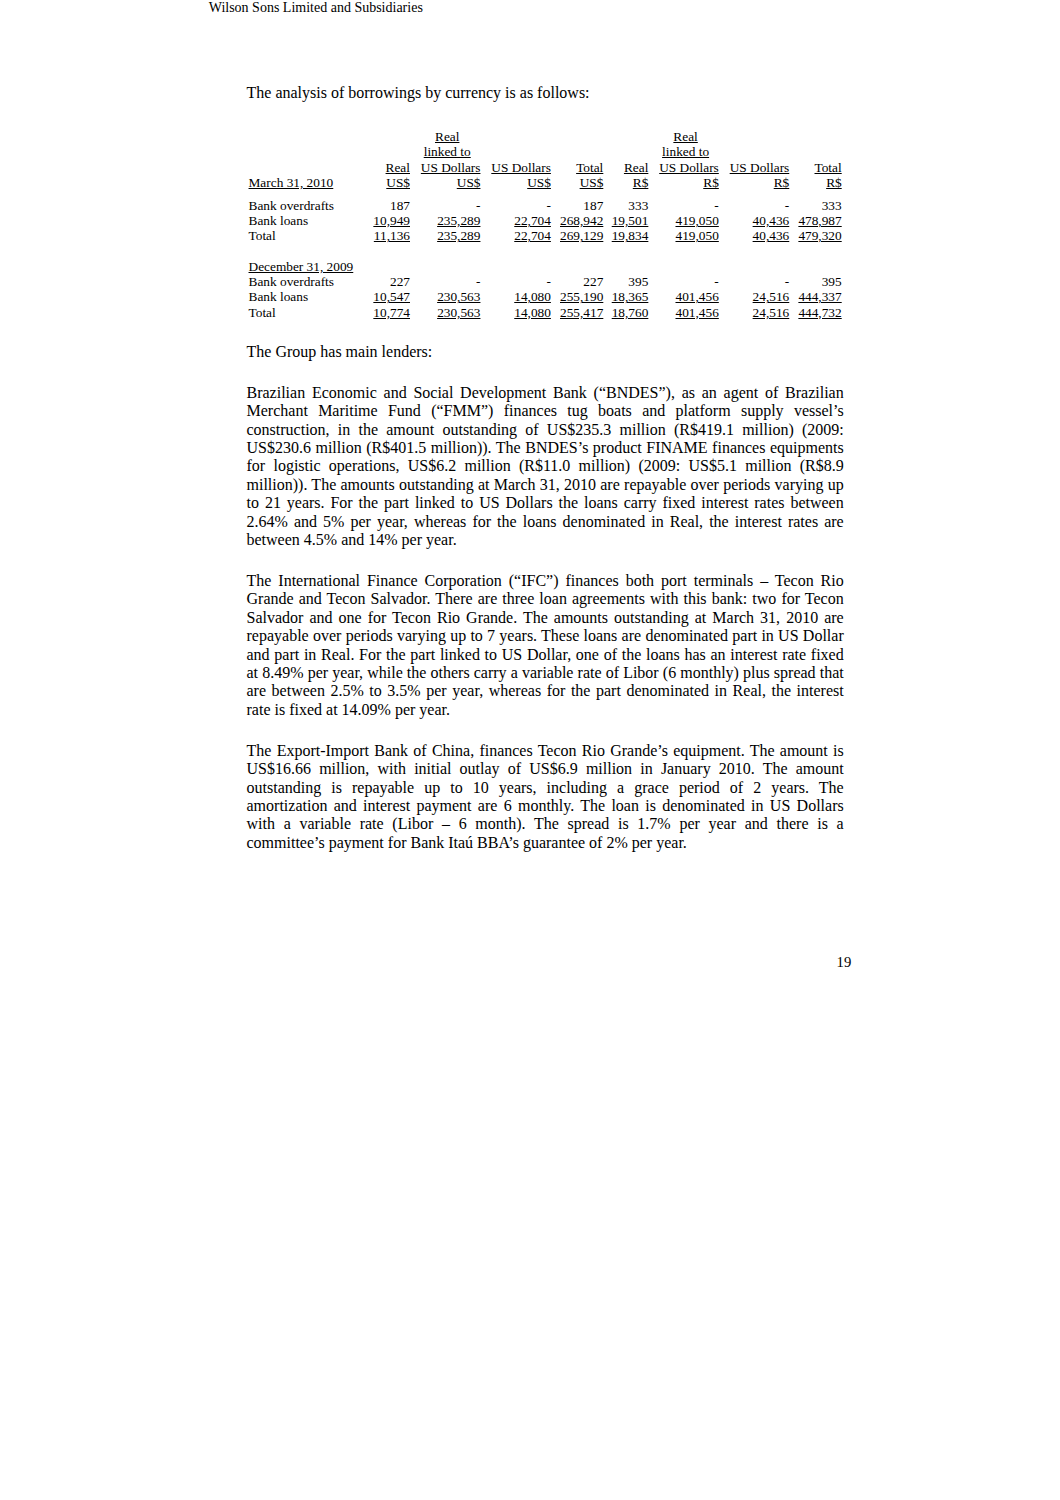Wilson Sons Limited and Subsidiaries
The analysis of borrowings by currency is as follows:
| | | Real linked to | | | | Real linked to | | |
| | Real | US Dollars | US Dollars | Total | Real | US Dollars | US Dollars | Total |
| March 31, 2010 | US$ | US$ | US$ | US$ | R$ | R$ | R$ | R$ |
| Bank overdrafts | 187 | - | - | 187 | 333 | - | - | 333 |
| Bank loans | 10,949 | 235,289 | 22,704 | 268,942 | 19,501 | 419,050 | 40,436 | 478,987 |
| Total | 11,136 | 235,289 | 22,704 | 269,129 | 19,834 | 419,050 | 40,436 | 479,320 |
| December 31, 2009 | |
| Bank overdrafts | 227 | - | - | 227 | 395 | - | - | 395 |
| Bank loans | 10,547 | 230,563 | 14,080 | 255,190 | 18,365 | 401,456 | 24,516 | 444,337 |
| Total | 10,774 | 230,563 | 14,080 | 255,417 | 18,760 | 401,456 | 24,516 | 444,732 |
The Group has main lenders:
Brazilian Economic and Social Development Bank (“BNDES”), as an agent of Brazilian Merchant Maritime Fund (“FMM”) finances tug boats and platform supply vessel’s construction, in the amount outstanding of US$235.3 million (R$419.1 million) (2009: US$230.6 million (R$401.5 million)). The BNDES’s product FINAME finances equipments for logistic operations, US$6.2 million (R$11.0 million) (2009: US$5.1 million (R$8.9 million)). The amounts outstanding at March 31, 2010 are repayable over periods varying up to 21 years. For the part linked to US Dollars the loans carry fixed interest rates between 2.64% and 5% per year, whereas for the loans denominated in Real, the interest rates are between 4.5% and 14% per year.
The International Finance Corporation (“IFC”) finances both port terminals – Tecon Rio Grande and Tecon Salvador. There are three loan agreements with this bank: two for Tecon Salvador and one for Tecon Rio Grande. The amounts outstanding at March 31, 2010 are repayable over periods varying up to 7 years. These loans are denominated part in US Dollar and part in Real. For the part linked to US Dollar, one of the loans has an interest rate fixed at 8.49% per year, while the others carry a variable rate of Libor (6 monthly) plus spread that are between 2.5% to 3.5% per year, whereas for the part denominated in Real, the interest rate is fixed at 14.09% per year.
The Export-Import Bank of China, finances Tecon Rio Grande’s equipment. The amount is US$16.66 million, with initial outlay of US$6.9 million in January 2010. The amount outstanding is repayable up to 10 years, including a grace period of 2 years. The amortization and interest payment are 6 monthly. The loan is denominated in US Dollars with a variable rate (Libor – 6 month). The spread is 1.7% per year and there is a committee’s payment for Bank Itaú BBA’s guarantee of 2% per year.
19